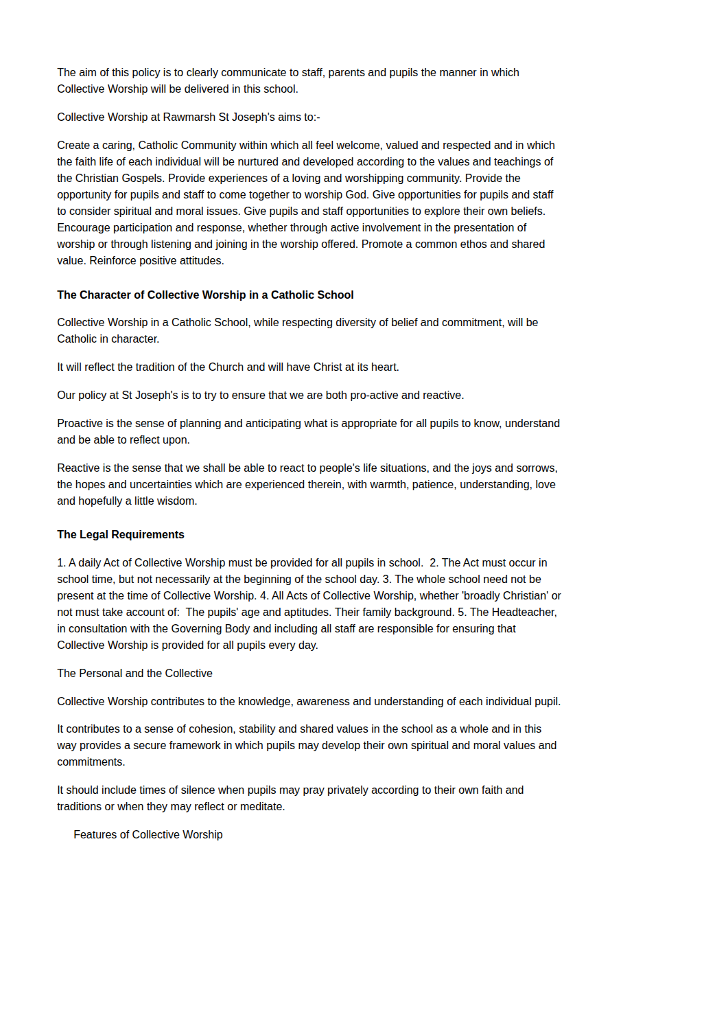The aim of this policy is to clearly communicate to staff, parents and pupils the manner in which Collective Worship will be delivered in this school.
Collective Worship at Rawmarsh St Joseph's aims to:-
Create a caring, Catholic Community within which all feel welcome, valued and respected and in which the faith life of each individual will be nurtured and developed according to the values and teachings of the Christian Gospels. Provide experiences of a loving and worshipping community. Provide the opportunity for pupils and staff to come together to worship God. Give opportunities for pupils and staff to consider spiritual and moral issues. Give pupils and staff opportunities to explore their own beliefs. Encourage participation and response, whether through active involvement in the presentation of worship or through listening and joining in the worship offered. Promote a common ethos and shared value. Reinforce positive attitudes.
The Character of Collective Worship in a Catholic School
Collective Worship in a Catholic School, while respecting diversity of belief and commitment, will be Catholic in character.
It will reflect the tradition of the Church and will have Christ at its heart.
Our policy at St Joseph's is to try to ensure that we are both pro-active and reactive.
Proactive is the sense of planning and anticipating what is appropriate for all pupils to know, understand and be able to reflect upon.
Reactive is the sense that we shall be able to react to people's life situations, and the joys and sorrows, the hopes and uncertainties which are experienced therein, with warmth, patience, understanding, love and hopefully a little wisdom.
The Legal Requirements
1. A daily Act of Collective Worship must be provided for all pupils in school. 2. The Act must occur in school time, but not necessarily at the beginning of the school day. 3. The whole school need not be present at the time of Collective Worship. 4. All Acts of Collective Worship, whether 'broadly Christian' or not must take account of: The pupils' age and aptitudes. Their family background. 5. The Headteacher, in consultation with the Governing Body and including all staff are responsible for ensuring that Collective Worship is provided for all pupils every day.
The Personal and the Collective
Collective Worship contributes to the knowledge, awareness and understanding of each individual pupil.
It contributes to a sense of cohesion, stability and shared values in the school as a whole and in this way provides a secure framework in which pupils may develop their own spiritual and moral values and commitments.
It should include times of silence when pupils may pray privately according to their own faith and traditions or when they may reflect or meditate.
Features of Collective Worship